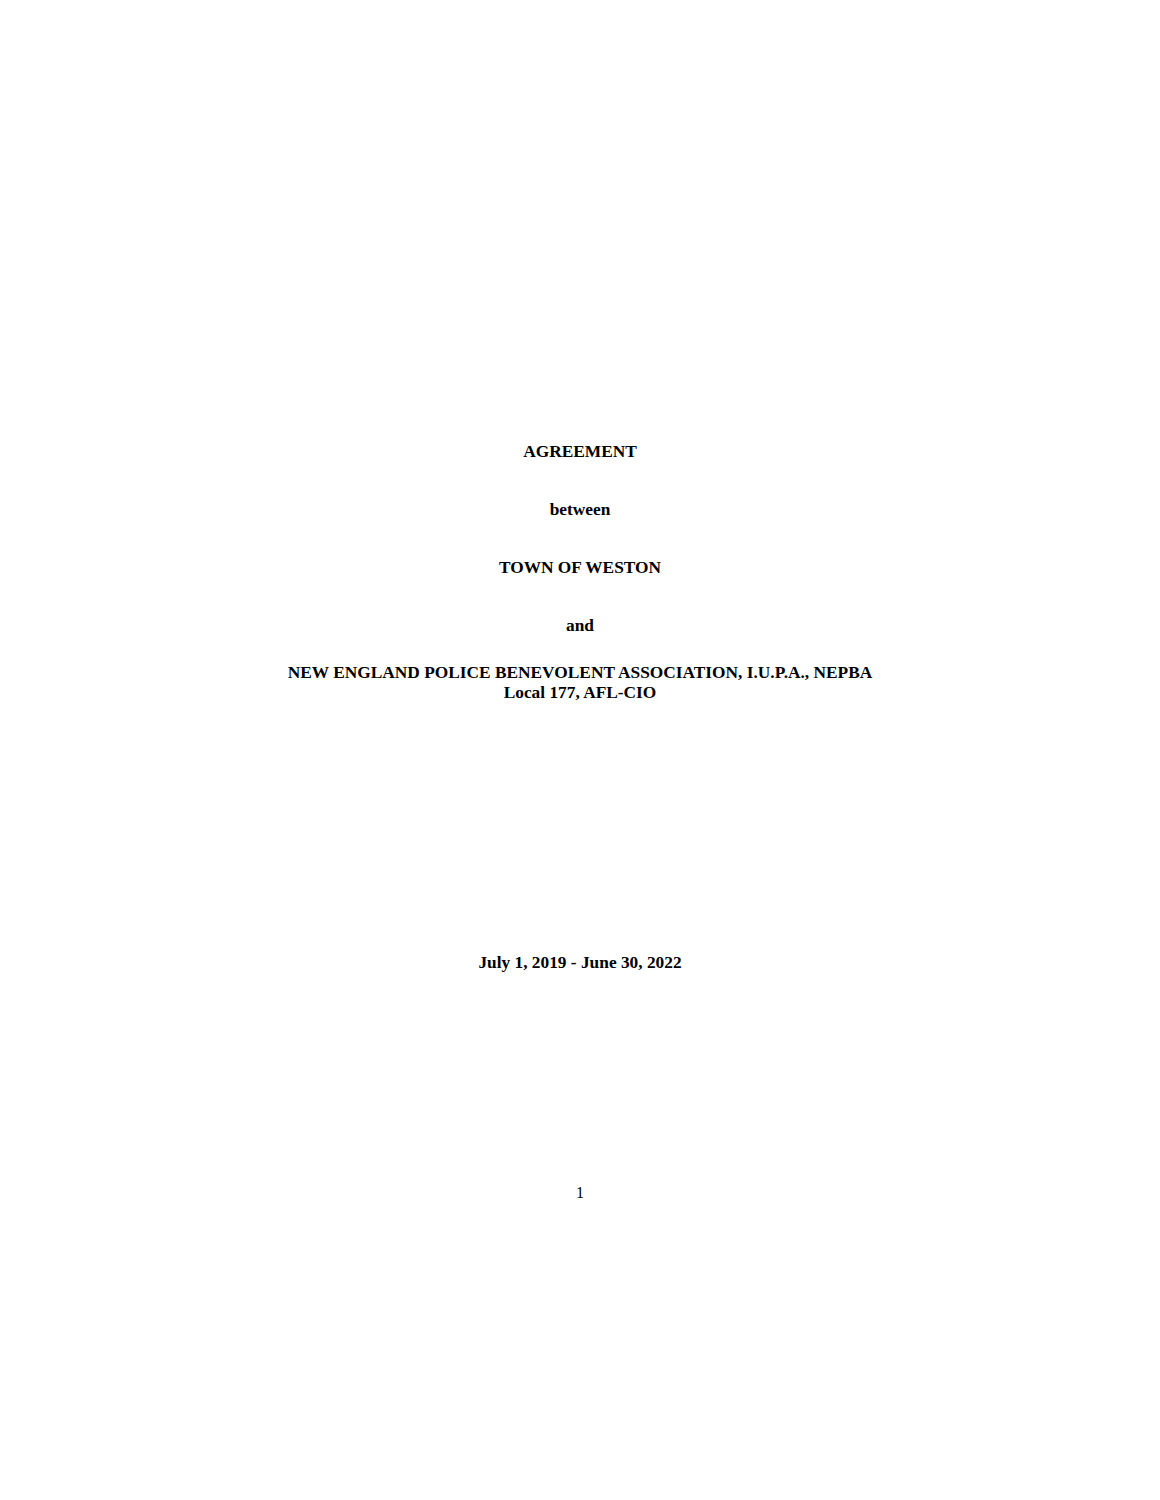AGREEMENT
between
TOWN OF WESTON
and
NEW ENGLAND POLICE BENEVOLENT ASSOCIATION, I.U.P.A., NEPBA Local 177, AFL-CIO
July 1, 2019 - June 30, 2022
1